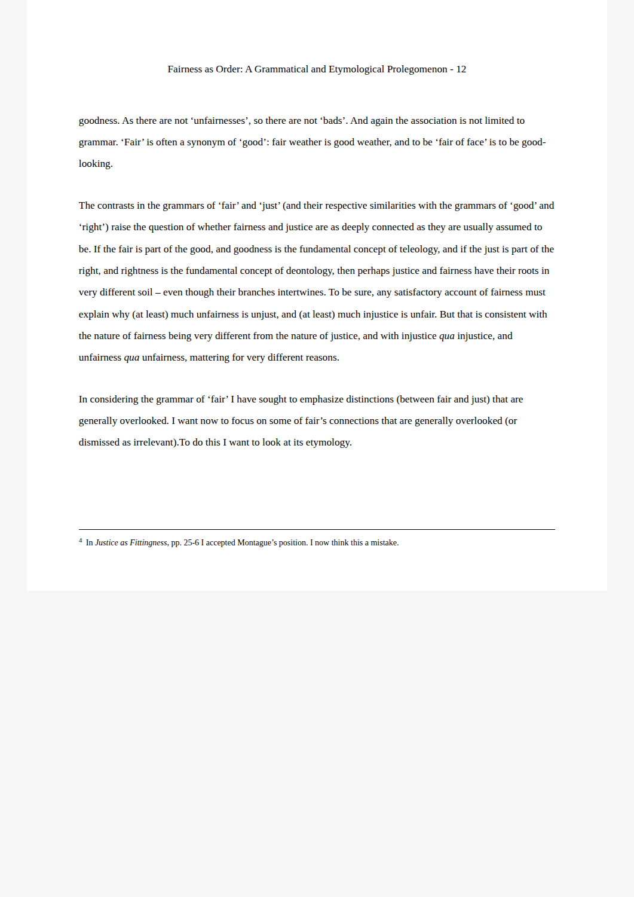Fairness as Order: A Grammatical and Etymological Prolegomenon - 12
goodness. As there are not ‘unfairnesses’, so there are not ‘bads’. And again the association is not limited to grammar. ‘Fair’ is often a synonym of ‘good’: fair weather is good weather, and to be ‘fair of face’ is to be good-looking.
The contrasts in the grammars of ‘fair’ and ‘just’ (and their respective similarities with the grammars of ‘good’ and ‘right’) raise the question of whether fairness and justice are as deeply connected as they are usually assumed to be. If the fair is part of the good, and goodness is the fundamental concept of teleology, and if the just is part of the right, and rightness is the fundamental concept of deontology, then perhaps justice and fairness have their roots in very different soil – even though their branches intertwines. To be sure, any satisfactory account of fairness must explain why (at least) much unfairness is unjust, and (at least) much injustice is unfair. But that is consistent with the nature of fairness being very different from the nature of justice, and with injustice qua injustice, and unfairness qua unfairness, mattering for very different reasons.
In considering the grammar of ‘fair’ I have sought to emphasize distinctions (between fair and just) that are generally overlooked. I want now to focus on some of fair’s connections that are generally overlooked (or dismissed as irrelevant).To do this I want to look at its etymology.
4 In Justice as Fittingness, pp. 25-6 I accepted Montague’s position. I now think this a mistake.